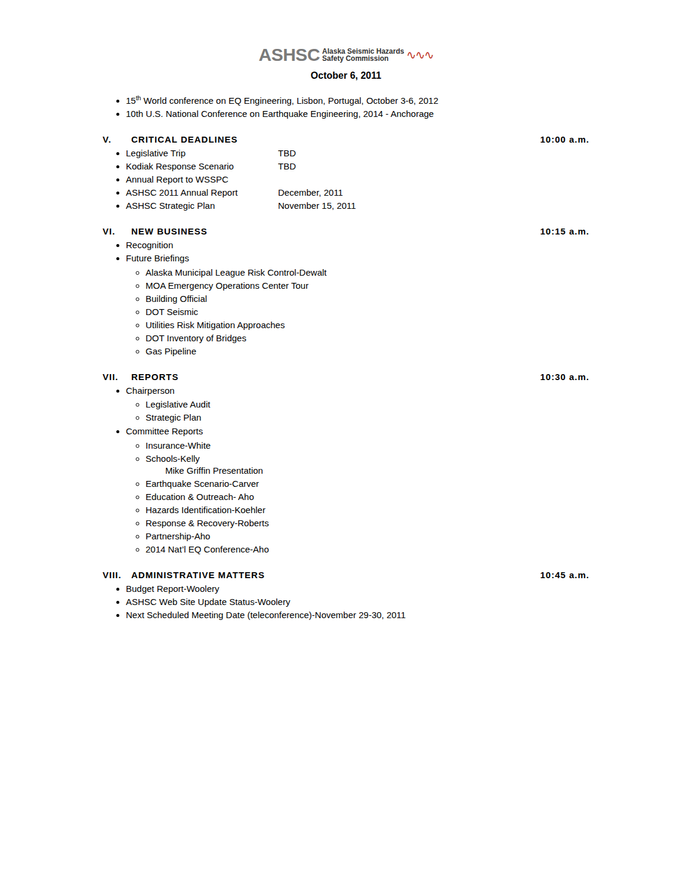ASHSC Alaska Seismic Hazards
Safety Commission∿∿∿
October 6, 2011
15th World conference on EQ Engineering, Lisbon, Portugal, October 3-6, 2012
10th U.S. National Conference on Earthquake Engineering, 2014 - Anchorage
V. CRITICAL DEADLINES 10:00 a.m.
Legislative Trip TBD
Kodiak Response Scenario TBD
Annual Report to WSSPC
ASHSC 2011 Annual Report December, 2011
ASHSC Strategic Plan November 15, 2011
VI. NEW BUSINESS 10:15 a.m.
Recognition
Future Briefings
Alaska Municipal League Risk Control-Dewalt
MOA Emergency Operations Center Tour
Building Official
DOT Seismic
Utilities Risk Mitigation Approaches
DOT Inventory of Bridges
Gas Pipeline
VII. REPORTS 10:30 a.m.
Chairperson
Legislative Audit
Strategic Plan
Committee Reports
Insurance-White
Schools-Kelly
Mike Griffin Presentation
Earthquake Scenario-Carver
Education & Outreach- Aho
Hazards Identification-Koehler
Response & Recovery-Roberts
Partnership-Aho
2014 Nat’l EQ Conference-Aho
VIII. ADMINISTRATIVE MATTERS 10:45 a.m.
Budget Report-Woolery
ASHSC Web Site Update Status-Woolery
Next Scheduled Meeting Date (teleconference)-November 29-30, 2011